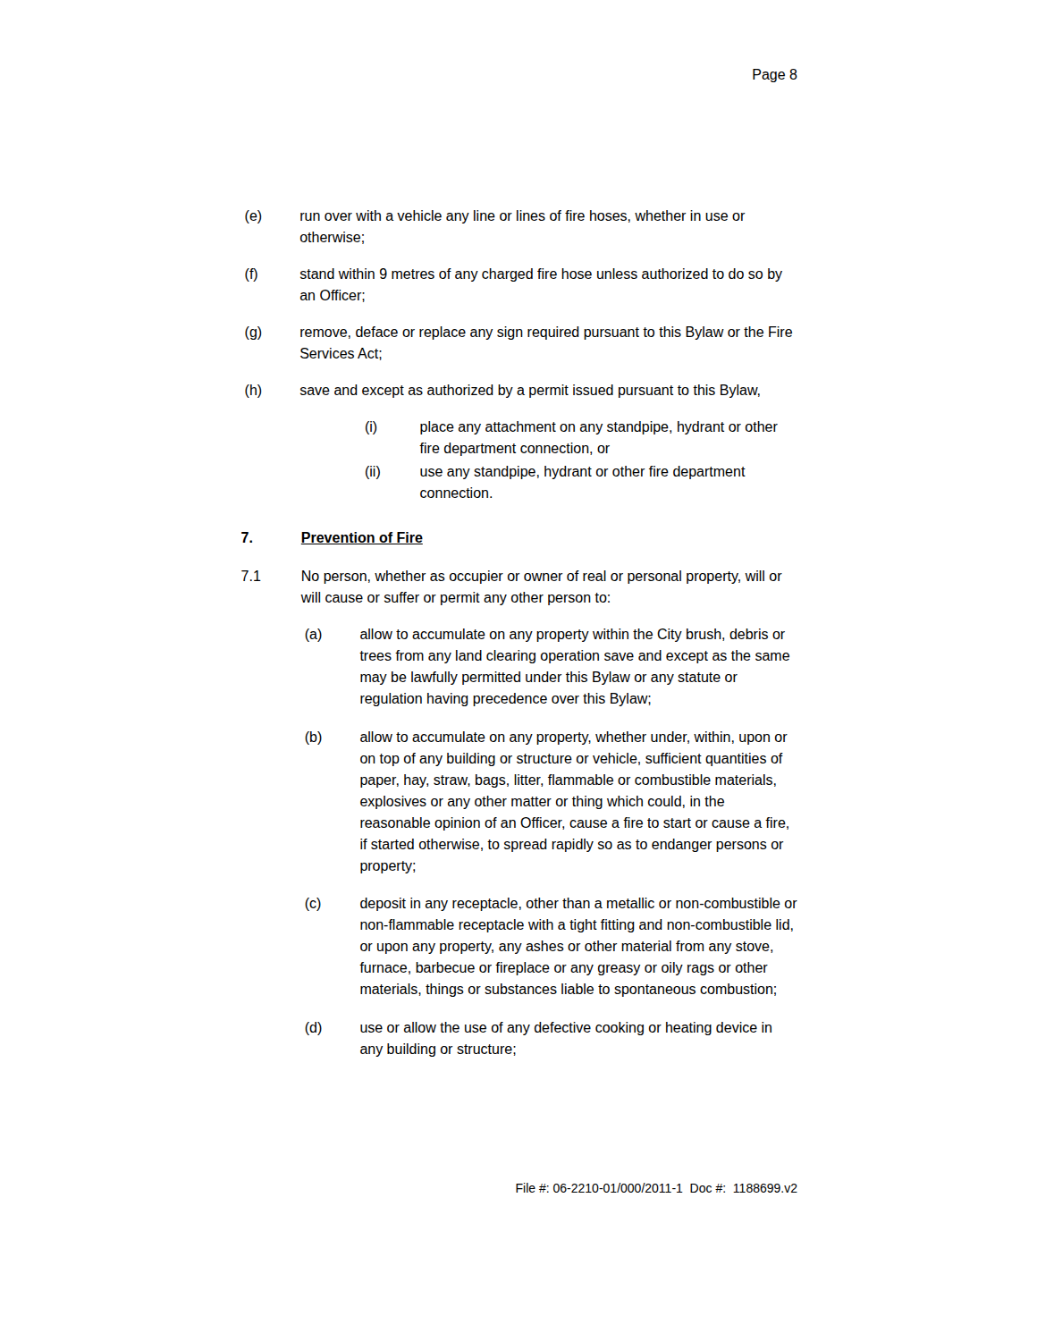Page 8
(e)
run over with a vehicle any line or lines of fire hoses, whether in use or otherwise;
(f)
stand within 9 metres of any charged fire hose unless authorized to do so by an Officer;
(g)
remove, deface or replace any sign required pursuant to this Bylaw or the Fire Services Act;
(h)
save and except as authorized by a permit issued pursuant to this Bylaw,
(i)
place any attachment on any standpipe, hydrant or other fire department connection, or
(ii)
use any standpipe, hydrant or other fire department connection.
7.
Prevention of Fire
7.1
No person, whether as occupier or owner of real or personal property, will or will cause or suffer or permit any other person to:
(a)
allow to accumulate on any property within the City brush, debris or trees from any land clearing operation save and except as the same may be lawfully permitted under this Bylaw or any statute or regulation having precedence over this Bylaw;
(b)
allow to accumulate on any property, whether under, within, upon or on top of any building or structure or vehicle, sufficient quantities of paper, hay, straw, bags, litter, flammable or combustible materials, explosives or any other matter or thing which could, in the reasonable opinion of an Officer, cause a fire to start or cause a fire, if started otherwise, to spread rapidly so as to endanger persons or property;
(c)
deposit in any receptacle, other than a metallic or non-combustible or non-flammable receptacle with a tight fitting and non-combustible lid, or upon any property, any ashes or other material from any stove, furnace, barbecue or fireplace or any greasy or oily rags or other materials, things or substances liable to spontaneous combustion;
(d)
use or allow the use of any defective cooking or heating device in any building or structure;
File #: 06-2210-01/000/2011-1 Doc #: 1188699.v2